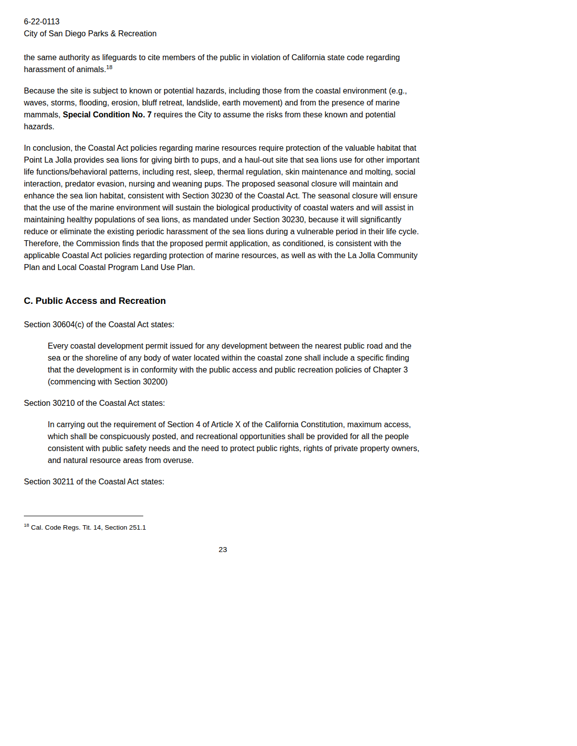6-22-0113
City of San Diego Parks & Recreation
the same authority as lifeguards to cite members of the public in violation of California state code regarding harassment of animals.18
Because the site is subject to known or potential hazards, including those from the coastal environment (e.g., waves, storms, flooding, erosion, bluff retreat, landslide, earth movement) and from the presence of marine mammals, Special Condition No. 7 requires the City to assume the risks from these known and potential hazards.
In conclusion, the Coastal Act policies regarding marine resources require protection of the valuable habitat that Point La Jolla provides sea lions for giving birth to pups, and a haul-out site that sea lions use for other important life functions/behavioral patterns, including rest, sleep, thermal regulation, skin maintenance and molting, social interaction, predator evasion, nursing and weaning pups. The proposed seasonal closure will maintain and enhance the sea lion habitat, consistent with Section 30230 of the Coastal Act. The seasonal closure will ensure that the use of the marine environment will sustain the biological productivity of coastal waters and will assist in maintaining healthy populations of sea lions, as mandated under Section 30230, because it will significantly reduce or eliminate the existing periodic harassment of the sea lions during a vulnerable period in their life cycle. Therefore, the Commission finds that the proposed permit application, as conditioned, is consistent with the applicable Coastal Act policies regarding protection of marine resources, as well as with the La Jolla Community Plan and Local Coastal Program Land Use Plan.
C. Public Access and Recreation
Section 30604(c) of the Coastal Act states:
Every coastal development permit issued for any development between the nearest public road and the sea or the shoreline of any body of water located within the coastal zone shall include a specific finding that the development is in conformity with the public access and public recreation policies of Chapter 3 (commencing with Section 30200)
Section 30210 of the Coastal Act states:
In carrying out the requirement of Section 4 of Article X of the California Constitution, maximum access, which shall be conspicuously posted, and recreational opportunities shall be provided for all the people consistent with public safety needs and the need to protect public rights, rights of private property owners, and natural resource areas from overuse.
Section 30211 of the Coastal Act states:
18 Cal. Code Regs. Tit. 14, Section 251.1
23